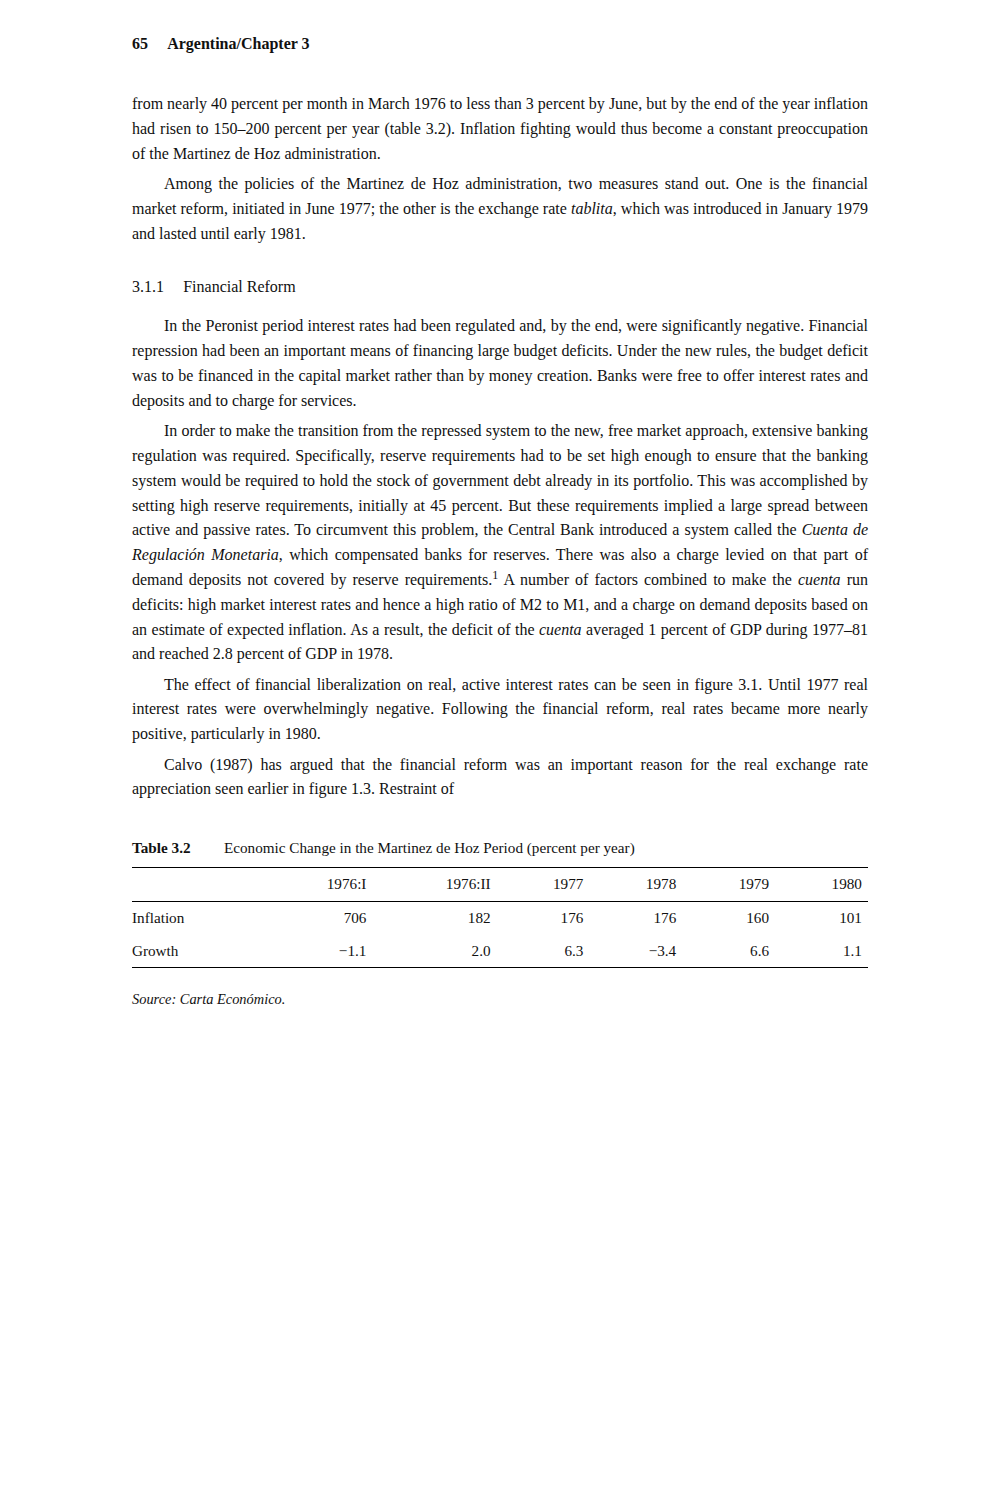65 Argentina/Chapter 3
from nearly 40 percent per month in March 1976 to less than 3 percent by June, but by the end of the year inflation had risen to 150–200 percent per year (table 3.2). Inflation fighting would thus become a constant preoccupation of the Martinez de Hoz administration.
Among the policies of the Martinez de Hoz administration, two measures stand out. One is the financial market reform, initiated in June 1977; the other is the exchange rate tablita, which was introduced in January 1979 and lasted until early 1981.
3.1.1 Financial Reform
In the Peronist period interest rates had been regulated and, by the end, were significantly negative. Financial repression had been an important means of financing large budget deficits. Under the new rules, the budget deficit was to be financed in the capital market rather than by money creation. Banks were free to offer interest rates and deposits and to charge for services.
In order to make the transition from the repressed system to the new, free market approach, extensive banking regulation was required. Specifically, reserve requirements had to be set high enough to ensure that the banking system would be required to hold the stock of government debt already in its portfolio. This was accomplished by setting high reserve requirements, initially at 45 percent. But these requirements implied a large spread between active and passive rates. To circumvent this problem, the Central Bank introduced a system called the Cuenta de Regulación Monetaria, which compensated banks for reserves. There was also a charge levied on that part of demand deposits not covered by reserve requirements.1 A number of factors combined to make the cuenta run deficits: high market interest rates and hence a high ratio of M2 to M1, and a charge on demand deposits based on an estimate of expected inflation. As a result, the deficit of the cuenta averaged 1 percent of GDP during 1977–81 and reached 2.8 percent of GDP in 1978.
The effect of financial liberalization on real, active interest rates can be seen in figure 3.1. Until 1977 real interest rates were overwhelmingly negative. Following the financial reform, real rates became more nearly positive, particularly in 1980.
Calvo (1987) has argued that the financial reform was an important reason for the real exchange rate appreciation seen earlier in figure 1.3. Restraint of
Table 3.2 Economic Change in the Martinez de Hoz Period (percent per year)
| | 1976:I | 1976:II | 1977 | 1978 | 1979 | 1980 |
| --- | --- | --- | --- | --- | --- | --- |
| Inflation | 706 | 182 | 176 | 176 | 160 | 101 |
| Growth | −1.1 | 2.0 | 6.3 | −3.4 | 6.6 | 1.1 |
Source: Carta Económico.